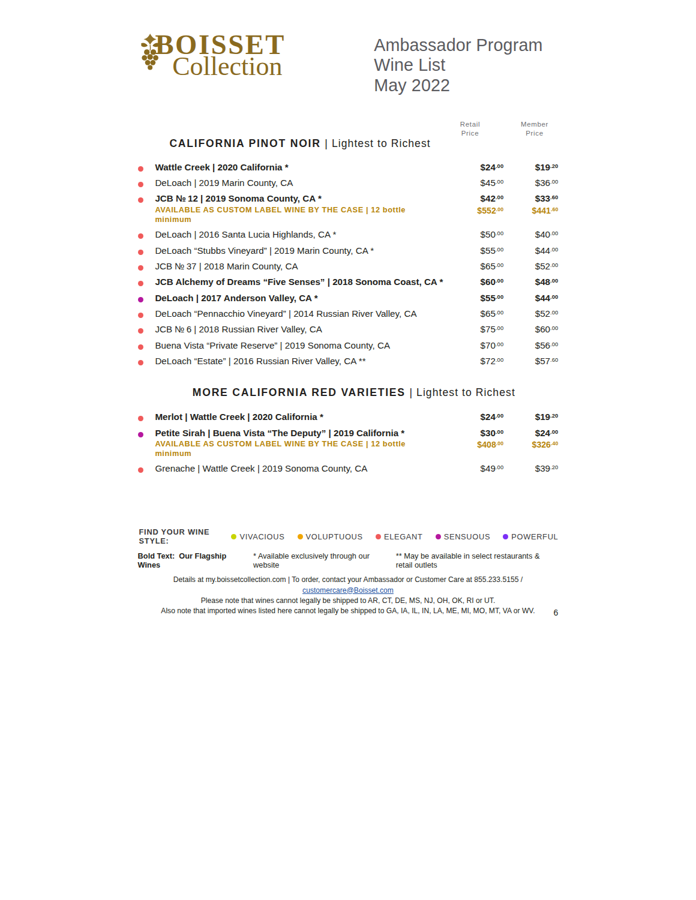BOISSET
Collection
Ambassador Program Wine List
May 2022
Retail
Price
Member
Price
CALIFORNIA PINOT NOIR | Lightest to Richest
| | Wattle Creek / 2020 California * | $24 .00 | $19 .20 |
| | DeLoach / 2019 Marin County, CA | $45 .00 | $36 .00 |
| | JCB № 12 / 2019 Sonoma County, CA * AVAILABLE AS CUSTOM LABEL WINE BY THE CASE / 12 bottle minimum | $42 .00 $552 .00 | $33 .60 $441 .60 |
| | DeLoach / 2016 Santa Lucia Highlands, CA * | $50 .00 | $40 .00 |
| | DeLoach “Stubbs Vineyard” / 2019 Marin County, CA * | $55 .00 | $44 .00 |
| | JCB № 37 / 2018 Marin County, CA | $65 .00 | $52 .00 |
| | JCB Alchemy of Dreams “Five Senses” / 2018 Sonoma Coast, CA * | $60 .00 | $48 .00 |
| | DeLoach / 2017 Anderson Valley, CA * | $55 .00 | $44 .00 |
| | DeLoach “Pennacchio Vineyard” / 2014 Russian River Valley, CA | $65 .00 | $52 .00 |
| | JCB № 6 / 2018 Russian River Valley, CA | $75 .00 | $60 .00 |
| | Buena Vista “Private Reserve” / 2019 Sonoma County, CA | $70 .00 | $56 .00 |
| | DeLoach “Estate” / 2016 Russian River Valley, CA ** | $72 .00 | $57 .60 |
MORE CALIFORNIA RED VARIETIES | Lightest to Richest
| | Merlot / Wattle Creek / 2020 California * | $24 .00 | $19 .20 |
| | Petite Sirah / Buena Vista “The Deputy” / 2019 California * AVAILABLE AS CUSTOM LABEL WINE BY THE CASE / 12 bottle minimum | $30 .00 $408 .00 | $24 .00 $326 .40 |
| | Grenache / Wattle Creek / 2019 Sonoma County, CA | $49 .00 | $39 .20 |
FIND YOUR WINE STYLE:
VIVACIOUS
VOLUPTUOUS
ELEGANT
SENSUOUS
POWERFUL
Bold Text: Our Flagship Wines
* Available exclusively through our website
** May be available in select restaurants & retail outlets
Details at my.boissetcollection.com | To order, contact your Ambassador or Customer Care at 855.233.5155 / customercare@Boisset.com
Please note that wines cannot legally be shipped to AR, CT, DE, MS, NJ, OH, OK, RI or UT.
Also note that imported wines listed here cannot legally be shipped to GA, IA, IL, IN, LA, ME, MI, MO, MT, VA or WV.
6